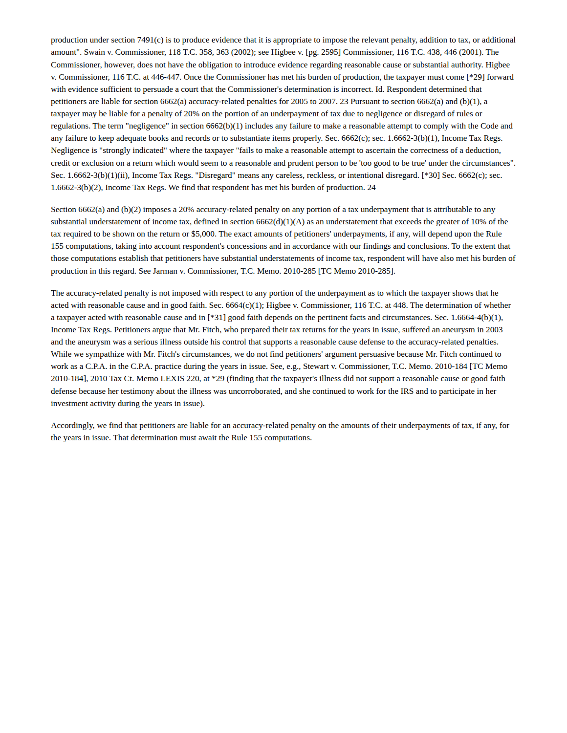production under section 7491(c) is to produce evidence that it is appropriate to impose the relevant penalty, addition to tax, or additional amount". Swain v. Commissioner, 118 T.C. 358, 363 (2002); see Higbee v. [pg. 2595] Commissioner, 116 T.C. 438, 446 (2001). The Commissioner, however, does not have the obligation to introduce evidence regarding reasonable cause or substantial authority. Higbee v. Commissioner, 116 T.C. at 446-447. Once the Commissioner has met his burden of production, the taxpayer must come [*29] forward with evidence sufficient to persuade a court that the Commissioner's determination is incorrect. Id. Respondent determined that petitioners are liable for section 6662(a) accuracy-related penalties for 2005 to 2007. 23 Pursuant to section 6662(a) and (b)(1), a taxpayer may be liable for a penalty of 20% on the portion of an underpayment of tax due to negligence or disregard of rules or regulations. The term "negligence" in section 6662(b)(1) includes any failure to make a reasonable attempt to comply with the Code and any failure to keep adequate books and records or to substantiate items properly. Sec. 6662(c); sec. 1.6662-3(b)(1), Income Tax Regs. Negligence is "strongly indicated" where the taxpayer "fails to make a reasonable attempt to ascertain the correctness of a deduction, credit or exclusion on a return which would seem to a reasonable and prudent person to be 'too good to be true' under the circumstances". Sec. 1.6662-3(b)(1)(ii), Income Tax Regs. "Disregard" means any careless, reckless, or intentional disregard. [*30] Sec. 6662(c); sec. 1.6662-3(b)(2), Income Tax Regs. We find that respondent has met his burden of production. 24
Section 6662(a) and (b)(2) imposes a 20% accuracy-related penalty on any portion of a tax underpayment that is attributable to any substantial understatement of income tax, defined in section 6662(d)(1)(A) as an understatement that exceeds the greater of 10% of the tax required to be shown on the return or $5,000. The exact amounts of petitioners' underpayments, if any, will depend upon the Rule 155 computations, taking into account respondent's concessions and in accordance with our findings and conclusions. To the extent that those computations establish that petitioners have substantial understatements of income tax, respondent will have also met his burden of production in this regard. See Jarman v. Commissioner, T.C. Memo. 2010-285 [TC Memo 2010-285].
The accuracy-related penalty is not imposed with respect to any portion of the underpayment as to which the taxpayer shows that he acted with reasonable cause and in good faith. Sec. 6664(c)(1); Higbee v. Commissioner, 116 T.C. at 448. The determination of whether a taxpayer acted with reasonable cause and in [*31] good faith depends on the pertinent facts and circumstances. Sec. 1.6664-4(b)(1), Income Tax Regs. Petitioners argue that Mr. Fitch, who prepared their tax returns for the years in issue, suffered an aneurysm in 2003 and the aneurysm was a serious illness outside his control that supports a reasonable cause defense to the accuracy-related penalties. While we sympathize with Mr. Fitch's circumstances, we do not find petitioners' argument persuasive because Mr. Fitch continued to work as a C.P.A. in the C.P.A. practice during the years in issue. See, e.g., Stewart v. Commissioner, T.C. Memo. 2010-184 [TC Memo 2010-184], 2010 Tax Ct. Memo LEXIS 220, at *29 (finding that the taxpayer's illness did not support a reasonable cause or good faith defense because her testimony about the illness was uncorroborated, and she continued to work for the IRS and to participate in her investment activity during the years in issue).
Accordingly, we find that petitioners are liable for an accuracy-related penalty on the amounts of their underpayments of tax, if any, for the years in issue. That determination must await the Rule 155 computations.